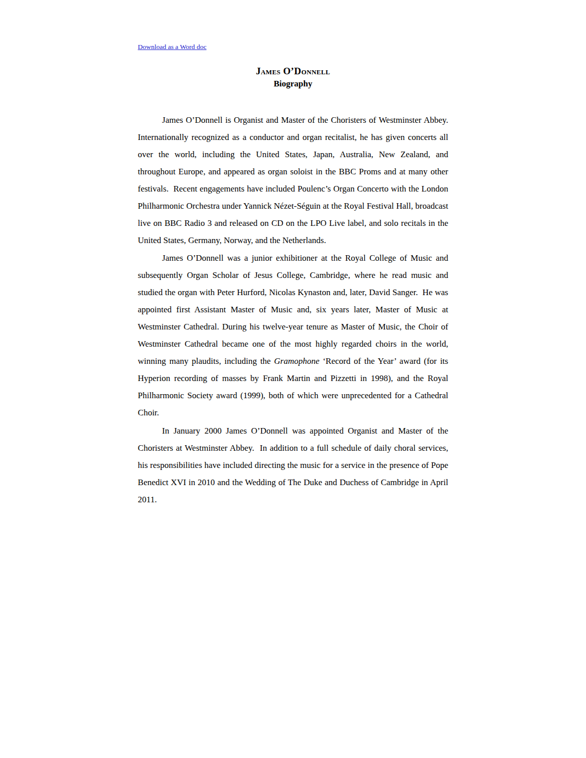Download as a Word doc
James O’Donnell
Biography
James O’Donnell is Organist and Master of the Choristers of Westminster Abbey. Internationally recognized as a conductor and organ recitalist, he has given concerts all over the world, including the United States, Japan, Australia, New Zealand, and throughout Europe, and appeared as organ soloist in the BBC Proms and at many other festivals. Recent engagements have included Poulenc’s Organ Concerto with the London Philharmonic Orchestra under Yannick Nézet-Séguin at the Royal Festival Hall, broadcast live on BBC Radio 3 and released on CD on the LPO Live label, and solo recitals in the United States, Germany, Norway, and the Netherlands.
James O’Donnell was a junior exhibitioner at the Royal College of Music and subsequently Organ Scholar of Jesus College, Cambridge, where he read music and studied the organ with Peter Hurford, Nicolas Kynaston and, later, David Sanger. He was appointed first Assistant Master of Music and, six years later, Master of Music at Westminster Cathedral. During his twelve-year tenure as Master of Music, the Choir of Westminster Cathedral became one of the most highly regarded choirs in the world, winning many plaudits, including the Gramophone ‘Record of the Year’ award (for its Hyperion recording of masses by Frank Martin and Pizzetti in 1998), and the Royal Philharmonic Society award (1999), both of which were unprecedented for a Cathedral Choir.
In January 2000 James O’Donnell was appointed Organist and Master of the Choristers at Westminster Abbey. In addition to a full schedule of daily choral services, his responsibilities have included directing the music for a service in the presence of Pope Benedict XVI in 2010 and the Wedding of The Duke and Duchess of Cambridge in April 2011.